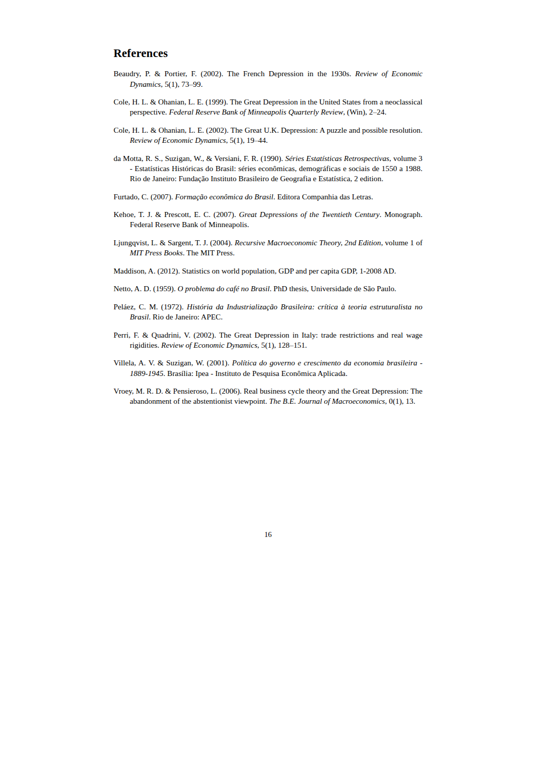References
Beaudry, P. & Portier, F. (2002). The French Depression in the 1930s. Review of Economic Dynamics, 5(1), 73–99.
Cole, H. L. & Ohanian, L. E. (1999). The Great Depression in the United States from a neoclassical perspective. Federal Reserve Bank of Minneapolis Quarterly Review, (Win), 2–24.
Cole, H. L. & Ohanian, L. E. (2002). The Great U.K. Depression: A puzzle and possible resolution. Review of Economic Dynamics, 5(1), 19–44.
da Motta, R. S., Suzigan, W., & Versiani, F. R. (1990). Séries Estatísticas Retrospectivas, volume 3 - Estatísticas Históricas do Brasil: séries econômicas, demográficas e sociais de 1550 a 1988. Rio de Janeiro: Fundação Instituto Brasileiro de Geografia e Estatística, 2 edition.
Furtado, C. (2007). Formação econômica do Brasil. Editora Companhia das Letras.
Kehoe, T. J. & Prescott, E. C. (2007). Great Depressions of the Twentieth Century. Monograph. Federal Reserve Bank of Minneapolis.
Ljungqvist, L. & Sargent, T. J. (2004). Recursive Macroeconomic Theory, 2nd Edition, volume 1 of MIT Press Books. The MIT Press.
Maddison, A. (2012). Statistics on world population, GDP and per capita GDP, 1-2008 AD.
Netto, A. D. (1959). O problema do café no Brasil. PhD thesis, Universidade de São Paulo.
Peláez, C. M. (1972). História da Industrialização Brasileira: crítica à teoria estruturalista no Brasil. Rio de Janeiro: APEC.
Perri, F. & Quadrini, V. (2002). The Great Depression in Italy: trade restrictions and real wage rigidities. Review of Economic Dynamics, 5(1), 128–151.
Villela, A. V. & Suzigan, W. (2001). Política do governo e crescimento da economia brasileira - 1889-1945. Brasília: Ipea - Instituto de Pesquisa Econômica Aplicada.
Vroey, M. R. D. & Pensieroso, L. (2006). Real business cycle theory and the Great Depression: The abandonment of the abstentionist viewpoint. The B.E. Journal of Macroeconomics, 0(1), 13.
16